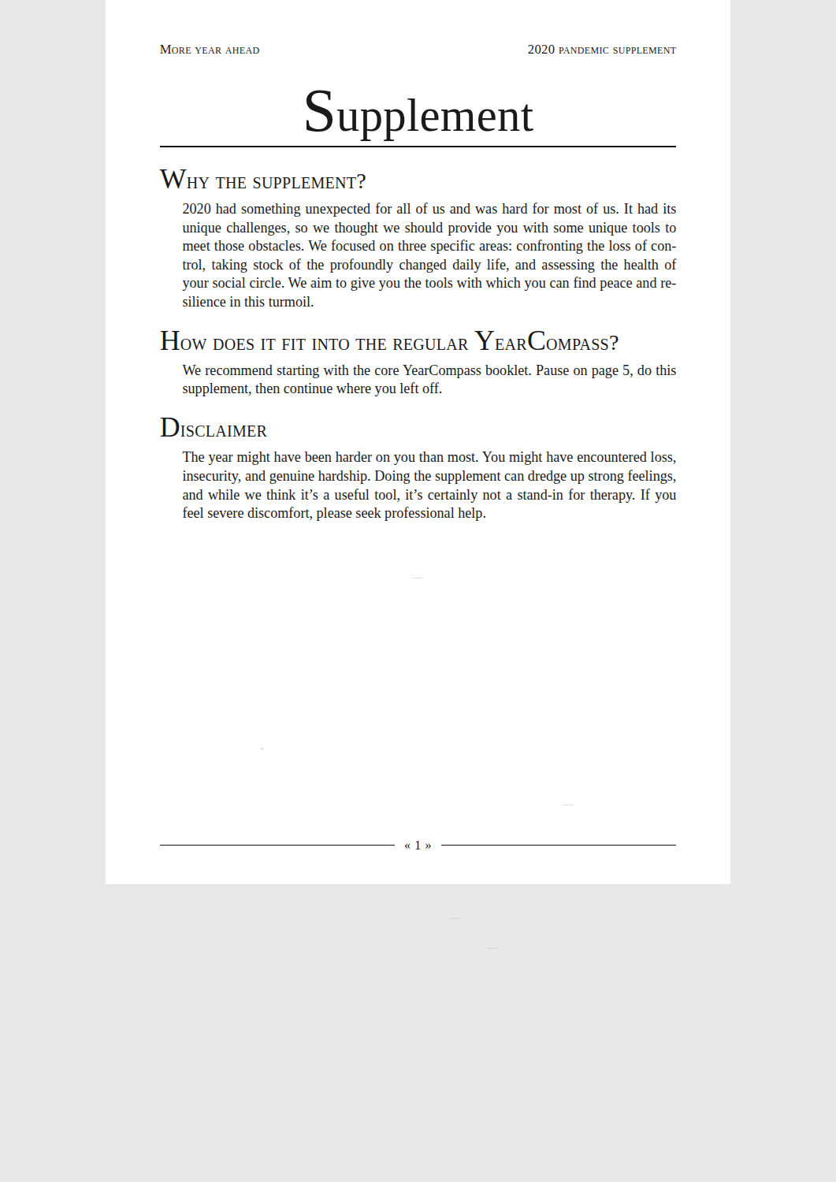More year ahead
2020 pandemic supplement
Supplement
Why the supplement?
2020 had something unexpected for all of us and was hard for most of us. It had its unique challenges, so we thought we should provide you with some unique tools to meet those obstacles. We focused on three specific areas: confronting the loss of control, taking stock of the profoundly changed daily life, and assessing the health of your social circle. We aim to give you the tools with which you can find peace and resilience in this turmoil.
How does it fit into the regular Year Compass?
We recommend starting with the core YearCompass booklet. Pause on page 5, do this supplement, then continue where you left off.
Disclaimer
The year might have been harder on you than most. You might have encountered loss, insecurity, and genuine hardship. Doing the supplement can dredge up strong feelings, and while we think it’s a useful tool, it’s certainly not a stand-in for therapy. If you feel severe discomfort, please seek professional help.
— ’ — — —
« 1 »